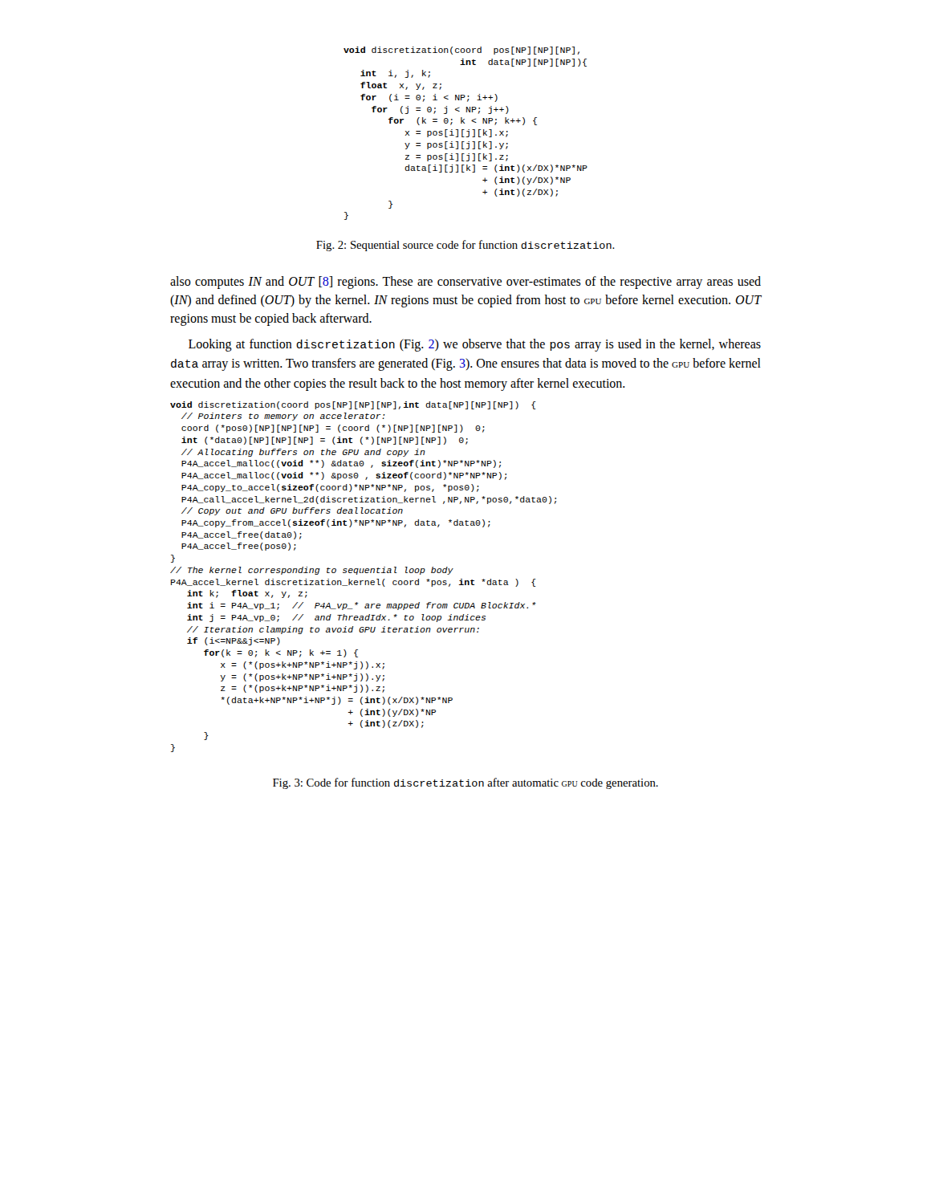void discretization(coord  pos[NP][NP][NP],
                     int  data[NP][NP][NP]){
   int  i, j, k;
   float  x, y, z;
   for  (i = 0; i < NP; i++)
     for  (j = 0; j < NP; j++)
        for  (k = 0; k < NP; k++) {
           x = pos[i][j][k].x;
           y = pos[i][j][k].y;
           z = pos[i][j][k].z;
           data[i][j][k] = (int)(x/DX)*NP*NP
                         + (int)(y/DX)*NP
                         + (int)(z/DX);
        }
}
Fig. 2: Sequential source code for function discretization.
also computes IN and OUT [8] regions. These are conservative over-estimates of the respective array areas used (IN) and defined (OUT) by the kernel. IN regions must be copied from host to gpu before kernel execution. OUT regions must be copied back afterward.
Looking at function discretization (Fig. 2) we observe that the pos array is used in the kernel, whereas data array is written. Two transfers are generated (Fig. 3). One ensures that data is moved to the gpu before kernel execution and the other copies the result back to the host memory after kernel execution.
void discretization(coord pos[NP][NP][NP],int data[NP][NP][NP])  {
  // Pointers to memory on accelerator:
  coord (*pos0)[NP][NP][NP] = (coord (*)[NP][NP][NP])  0;
  int (*data0)[NP][NP][NP] = (int (*)[NP][NP][NP])  0;
  // Allocating buffers on the GPU and copy in
  P4A_accel_malloc((void **) &data0 , sizeof(int)*NP*NP*NP);
  P4A_accel_malloc((void **) &pos0 , sizeof(coord)*NP*NP*NP);
  P4A_copy_to_accel(sizeof(coord)*NP*NP*NP, pos, *pos0);
  P4A_call_accel_kernel_2d(discretization_kernel ,NP,NP,*pos0,*data0);
  // Copy out and GPU buffers deallocation
  P4A_copy_from_accel(sizeof(int)*NP*NP*NP, data, *data0);
  P4A_accel_free(data0);
  P4A_accel_free(pos0);
}
// The kernel corresponding to sequential loop body
P4A_accel_kernel discretization_kernel( coord *pos, int *data )  {
   int k;  float x, y, z;
   int i = P4A_vp_1;  //  P4A_vp_* are mapped from CUDA BlockIdx.*
   int j = P4A_vp_0;  //  and ThreadIdx.* to loop indices
   // Iteration clamping to avoid GPU iteration overrun:
   if (i<=NP&&j<=NP)
      for(k = 0; k < NP; k += 1) {
         x = (*(pos+k+NP*NP*i+NP*j)).x;
         y = (*(pos+k+NP*NP*i+NP*j)).y;
         z = (*(pos+k+NP*NP*i+NP*j)).z;
         *(data+k+NP*NP*i+NP*j) = (int)(x/DX)*NP*NP
                                + (int)(y/DX)*NP
                                + (int)(z/DX);
      }
}
Fig. 3: Code for function discretization after automatic gpu code generation.